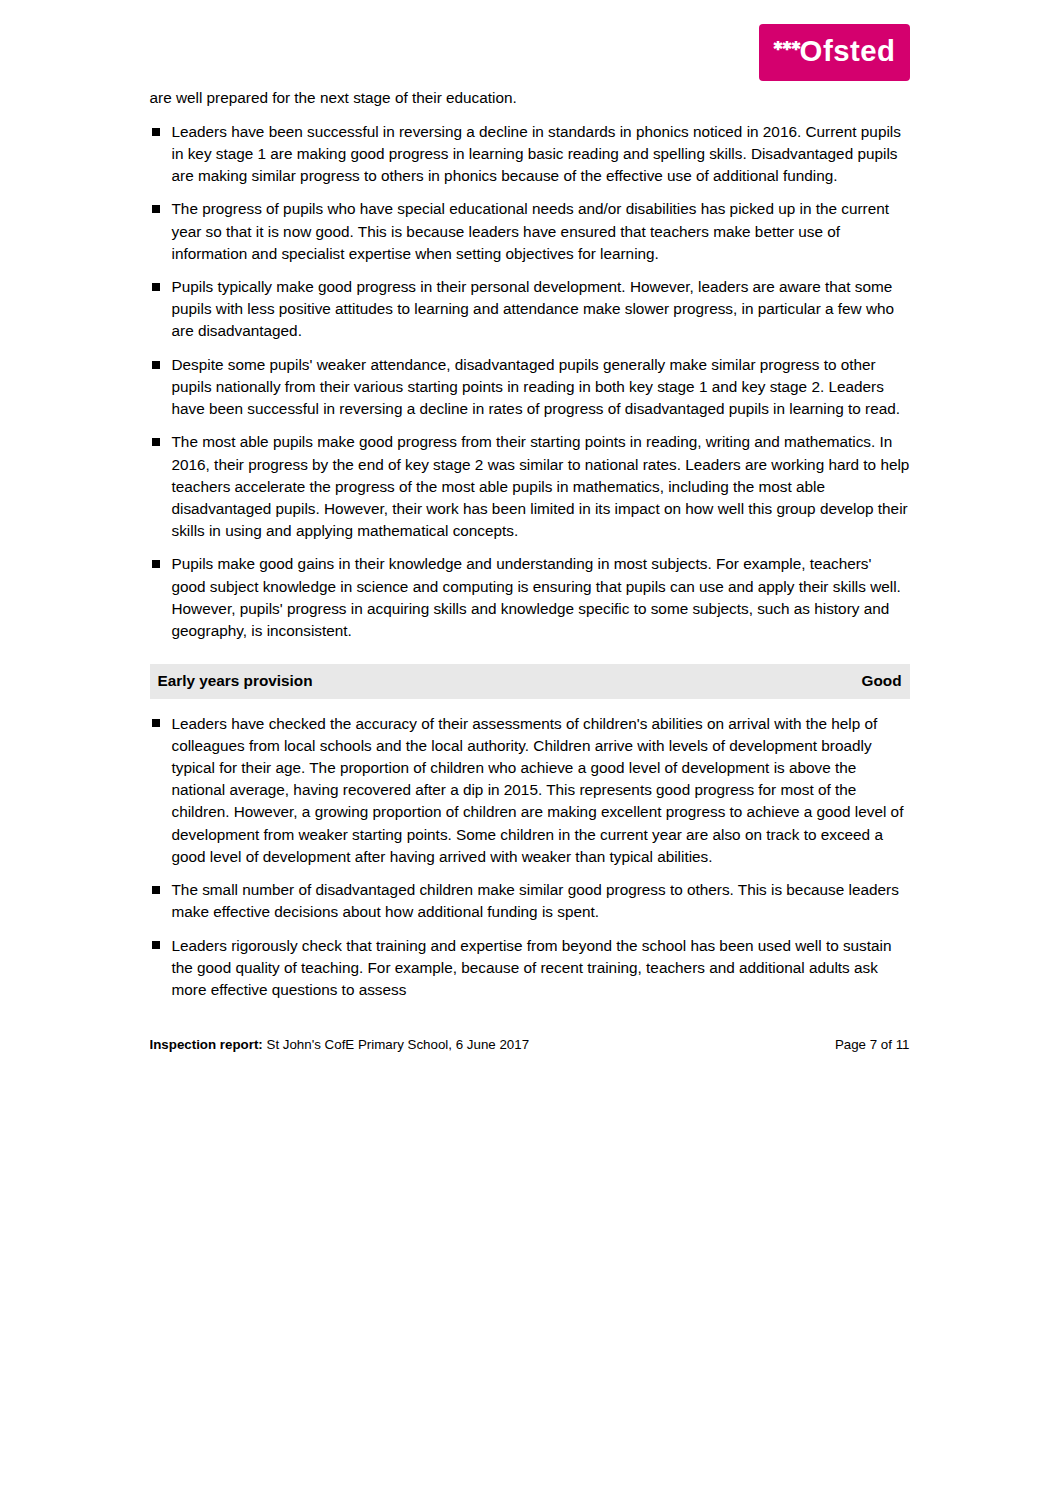✱✱✱Ofsted
are well prepared for the next stage of their education.
Leaders have been successful in reversing a decline in standards in phonics noticed in 2016. Current pupils in key stage 1 are making good progress in learning basic reading and spelling skills. Disadvantaged pupils are making similar progress to others in phonics because of the effective use of additional funding.
The progress of pupils who have special educational needs and/or disabilities has picked up in the current year so that it is now good. This is because leaders have ensured that teachers make better use of information and specialist expertise when setting objectives for learning.
Pupils typically make good progress in their personal development. However, leaders are aware that some pupils with less positive attitudes to learning and attendance make slower progress, in particular a few who are disadvantaged.
Despite some pupils' weaker attendance, disadvantaged pupils generally make similar progress to other pupils nationally from their various starting points in reading in both key stage 1 and key stage 2. Leaders have been successful in reversing a decline in rates of progress of disadvantaged pupils in learning to read.
The most able pupils make good progress from their starting points in reading, writing and mathematics. In 2016, their progress by the end of key stage 2 was similar to national rates. Leaders are working hard to help teachers accelerate the progress of the most able pupils in mathematics, including the most able disadvantaged pupils. However, their work has been limited in its impact on how well this group develop their skills in using and applying mathematical concepts.
Pupils make good gains in their knowledge and understanding in most subjects. For example, teachers' good subject knowledge in science and computing is ensuring that pupils can use and apply their skills well. However, pupils' progress in acquiring skills and knowledge specific to some subjects, such as history and geography, is inconsistent.
Early years provision Good
Leaders have checked the accuracy of their assessments of children's abilities on arrival with the help of colleagues from local schools and the local authority. Children arrive with levels of development broadly typical for their age. The proportion of children who achieve a good level of development is above the national average, having recovered after a dip in 2015. This represents good progress for most of the children. However, a growing proportion of children are making excellent progress to achieve a good level of development from weaker starting points. Some children in the current year are also on track to exceed a good level of development after having arrived with weaker than typical abilities.
The small number of disadvantaged children make similar good progress to others. This is because leaders make effective decisions about how additional funding is spent.
Leaders rigorously check that training and expertise from beyond the school has been used well to sustain the good quality of teaching. For example, because of recent training, teachers and additional adults ask more effective questions to assess
Inspection report: St John's CofE Primary School, 6 June 2017 Page 7 of 11